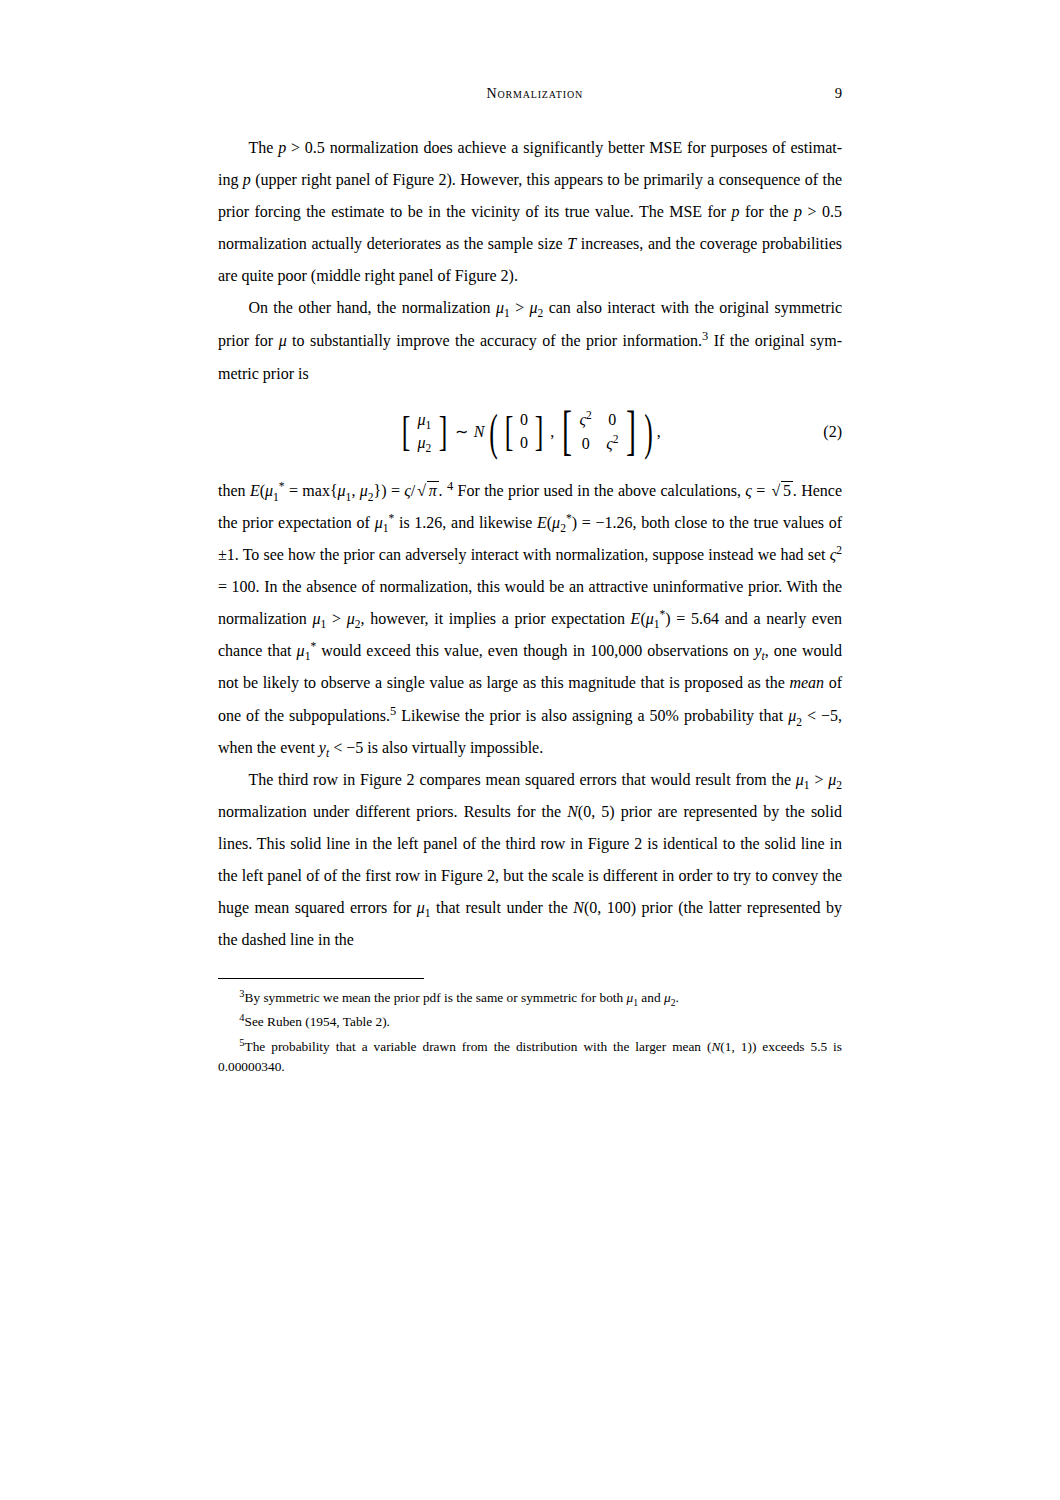Normalization 9
The p > 0.5 normalization does achieve a significantly better MSE for purposes of estimating p (upper right panel of Figure 2). However, this appears to be primarily a consequence of the prior forcing the estimate to be in the vicinity of its true value. The MSE for p for the p > 0.5 normalization actually deteriorates as the sample size T increases, and the coverage probabilities are quite poor (middle right panel of Figure 2).
On the other hand, the normalization μ1 > μ2 can also interact with the original symmetric prior for μ to substantially improve the accuracy of the prior information.3 If the original symmetric prior is
[ μ1 μ2 ] ∼ N ( [ 00 ] , [ ς20 0 ς2 ] ) , (2)
then E(μ1* = max{μ1, μ2}) = ς/√π. 4 For the prior used in the above calculations, ς = √5. Hence the prior expectation of μ1* is 1.26, and likewise E(μ2*) = −1.26, both close to the true values of ±1. To see how the prior can adversely interact with normalization, suppose instead we had set ς2 = 100. In the absence of normalization, this would be an attractive uninformative prior. With the normalization μ1 > μ2, however, it implies a prior expectation E(μ1*) = 5.64 and a nearly even chance that μ1* would exceed this value, even though in 100,000 observations on yt, one would not be likely to observe a single value as large as this magnitude that is proposed as the mean of one of the subpopulations.5 Likewise the prior is also assigning a 50% probability that μ2 < −5, when the event yt < −5 is also virtually impossible.
The third row in Figure 2 compares mean squared errors that would result from the μ1 > μ2 normalization under different priors. Results for the N(0, 5) prior are represented by the solid lines. This solid line in the left panel of the third row in Figure 2 is identical to the solid line in the left panel of of the first row in Figure 2, but the scale is different in order to try to convey the huge mean squared errors for μ1 that result under the N(0, 100) prior (the latter represented by the dashed line in the
3 By symmetric we mean the prior pdf is the same or symmetric for both μ1 and μ2.
4 See Ruben (1954, Table 2).
5 The probability that a variable drawn from the distribution with the larger mean (N(1, 1)) exceeds 5.5 is 0.00000340.